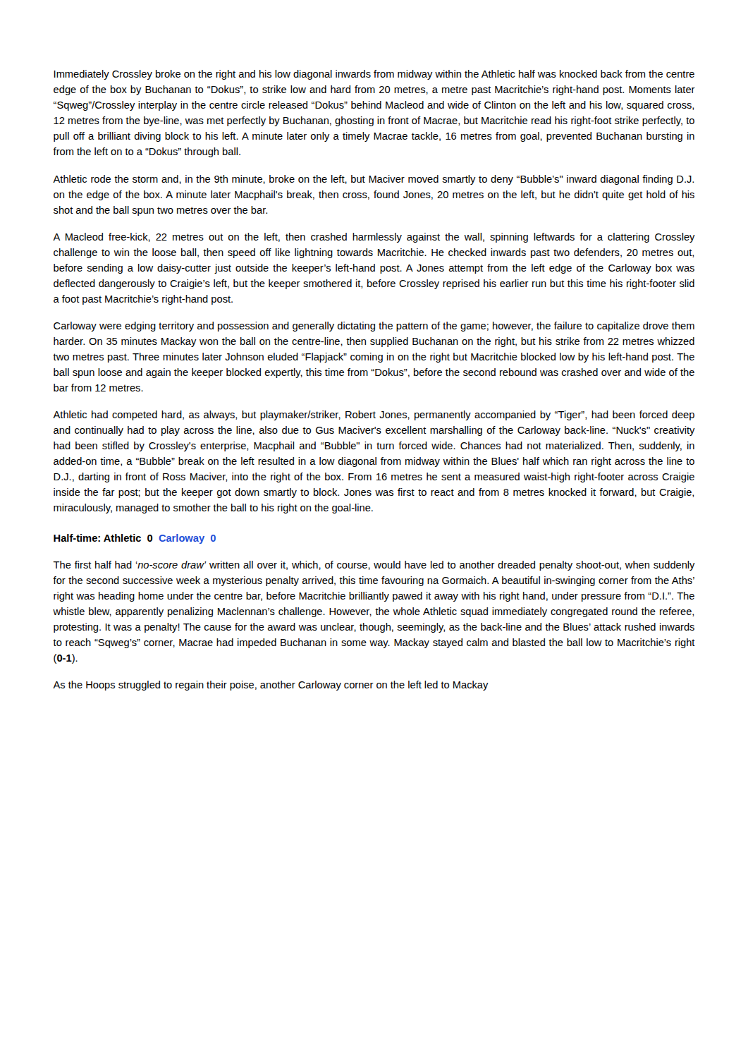Immediately Crossley broke on the right and his low diagonal inwards from midway within the Athletic half was knocked back from the centre edge of the box by Buchanan to “Dokus”, to strike low and hard from 20 metres, a metre past Macritchie’s right-hand post. Moments later “Sqweg”/Crossley interplay in the centre circle released “Dokus” behind Macleod and wide of Clinton on the left and his low, squared cross, 12 metres from the bye-line, was met perfectly by Buchanan, ghosting in front of Macrae, but Macritchie read his right-foot strike perfectly, to pull off a brilliant diving block to his left. A minute later only a timely Macrae tackle, 16 metres from goal, prevented Buchanan bursting in from the left on to a “Dokus” through ball.
Athletic rode the storm and, in the 9th minute, broke on the left, but Maciver moved smartly to deny “Bubble’s" inward diagonal finding D.J. on the edge of the box. A minute later Macphail's break, then cross, found Jones, 20 metres on the left, but he didn't quite get hold of his shot and the ball spun two metres over the bar.
A Macleod free-kick, 22 metres out on the left, then crashed harmlessly against the wall, spinning leftwards for a clattering Crossley challenge to win the loose ball, then speed off like lightning towards Macritchie. He checked inwards past two defenders, 20 metres out, before sending a low daisy-cutter just outside the keeper’s left-hand post. A Jones attempt from the left edge of the Carloway box was deflected dangerously to Craigie’s left, but the keeper smothered it, before Crossley reprised his earlier run but this time his right-footer slid a foot past Macritchie’s right-hand post.
Carloway were edging territory and possession and generally dictating the pattern of the game; however, the failure to capitalize drove them harder. On 35 minutes Mackay won the ball on the centre-line, then supplied Buchanan on the right, but his strike from 22 metres whizzed two metres past. Three minutes later Johnson eluded “Flapjack” coming in on the right but Macritchie blocked low by his left-hand post. The ball spun loose and again the keeper blocked expertly, this time from “Dokus”, before the second rebound was crashed over and wide of the bar from 12 metres.
Athletic had competed hard, as always, but playmaker/striker, Robert Jones, permanently accompanied by “Tiger”, had been forced deep and continually had to play across the line, also due to Gus Maciver's excellent marshalling of the Carloway back-line. “Nuck's" creativity had been stifled by Crossley's enterprise, Macphail and “Bubble" in turn forced wide. Chances had not materialized. Then, suddenly, in added-on time, a “Bubble” break on the left resulted in a low diagonal from midway within the Blues' half which ran right across the line to D.J., darting in front of Ross Maciver, into the right of the box. From 16 metres he sent a measured waist-high right-footer across Craigie inside the far post; but the keeper got down smartly to block. Jones was first to react and from 8 metres knocked it forward, but Craigie, miraculously, managed to smother the ball to his right on the goal-line.
Half-time: Athletic 0 Carloway 0
The first half had ‘no-score draw’ written all over it, which, of course, would have led to another dreaded penalty shoot-out, when suddenly for the second successive week a mysterious penalty arrived, this time favouring na Gormaich. A beautiful in-swinging corner from the Aths’ right was heading home under the centre bar, before Macritchie brilliantly pawed it away with his right hand, under pressure from “D.I.”. The whistle blew, apparently penalizing Maclennan’s challenge. However, the whole Athletic squad immediately congregated round the referee, protesting. It was a penalty! The cause for the award was unclear, though, seemingly, as the back-line and the Blues’ attack rushed inwards to reach “Sqweg’s” corner, Macrae had impeded Buchanan in some way. Mackay stayed calm and blasted the ball low to Macritchie’s right (0-1).
As the Hoops struggled to regain their poise, another Carloway corner on the left led to Mackay